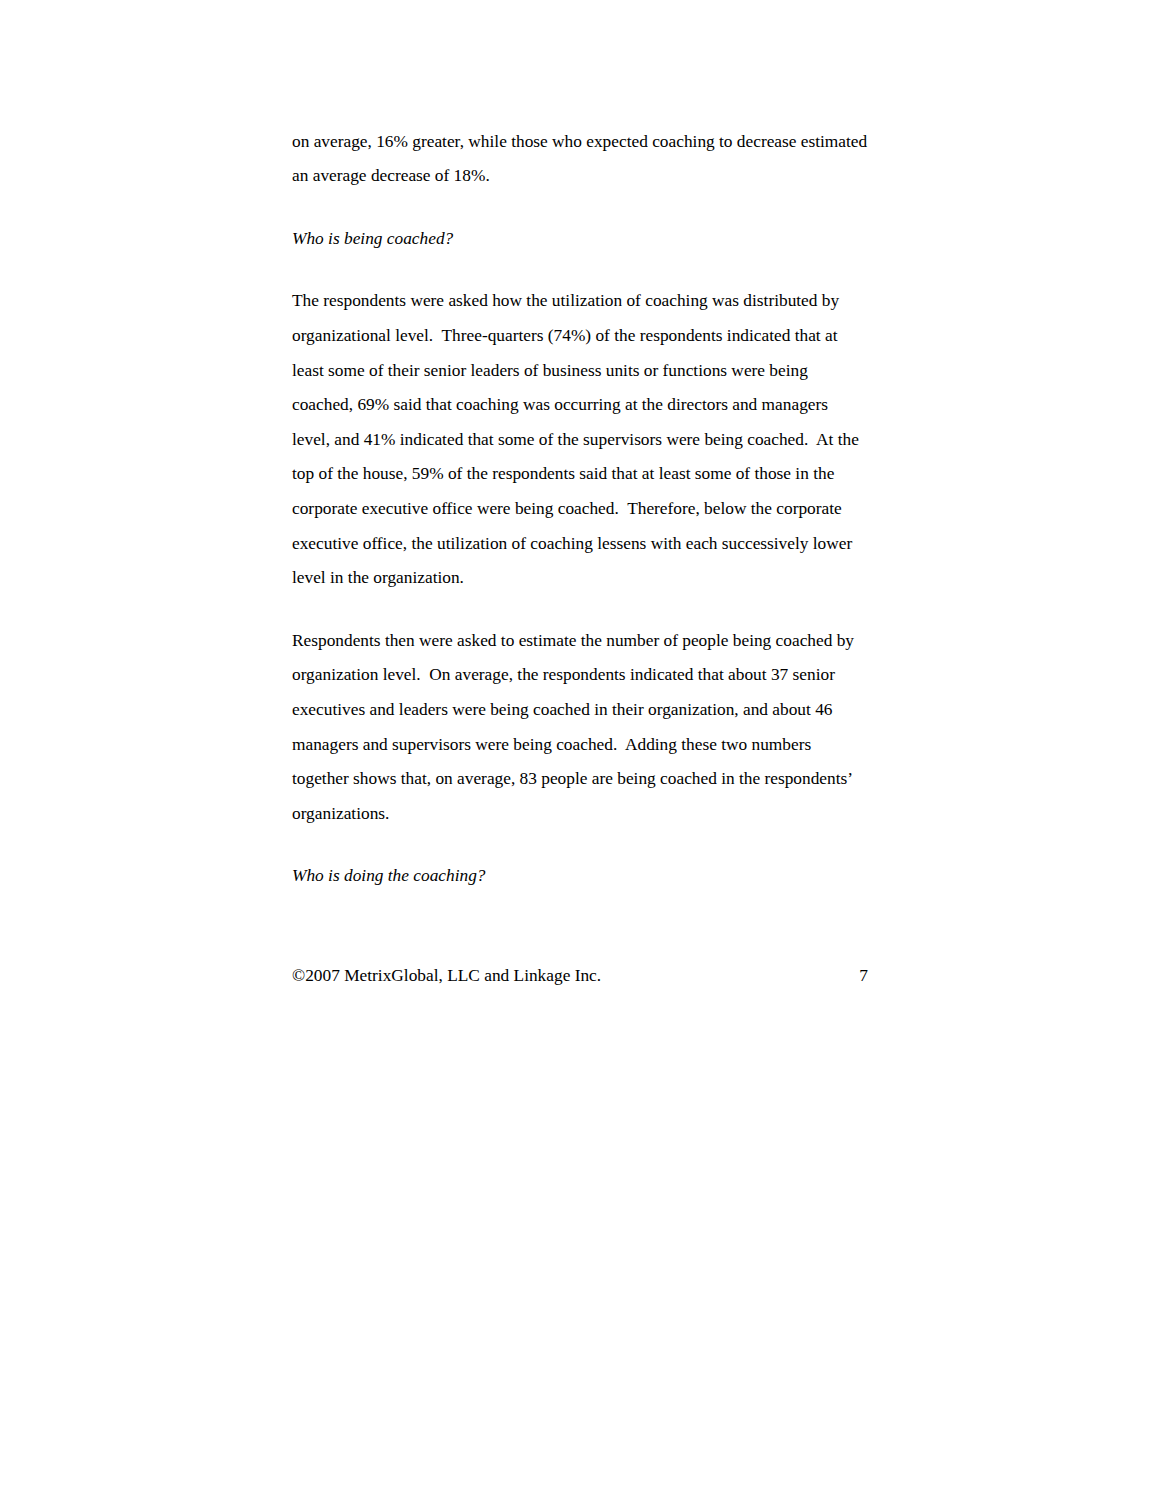on average, 16% greater, while those who expected coaching to decrease estimated an average decrease of 18%.
Who is being coached?
The respondents were asked how the utilization of coaching was distributed by organizational level. Three-quarters (74%) of the respondents indicated that at least some of their senior leaders of business units or functions were being coached, 69% said that coaching was occurring at the directors and managers level, and 41% indicated that some of the supervisors were being coached. At the top of the house, 59% of the respondents said that at least some of those in the corporate executive office were being coached. Therefore, below the corporate executive office, the utilization of coaching lessens with each successively lower level in the organization.
Respondents then were asked to estimate the number of people being coached by organization level. On average, the respondents indicated that about 37 senior executives and leaders were being coached in their organization, and about 46 managers and supervisors were being coached. Adding these two numbers together shows that, on average, 83 people are being coached in the respondents’ organizations.
Who is doing the coaching?
©2007 MetrixGlobal, LLC and Linkage Inc. 7